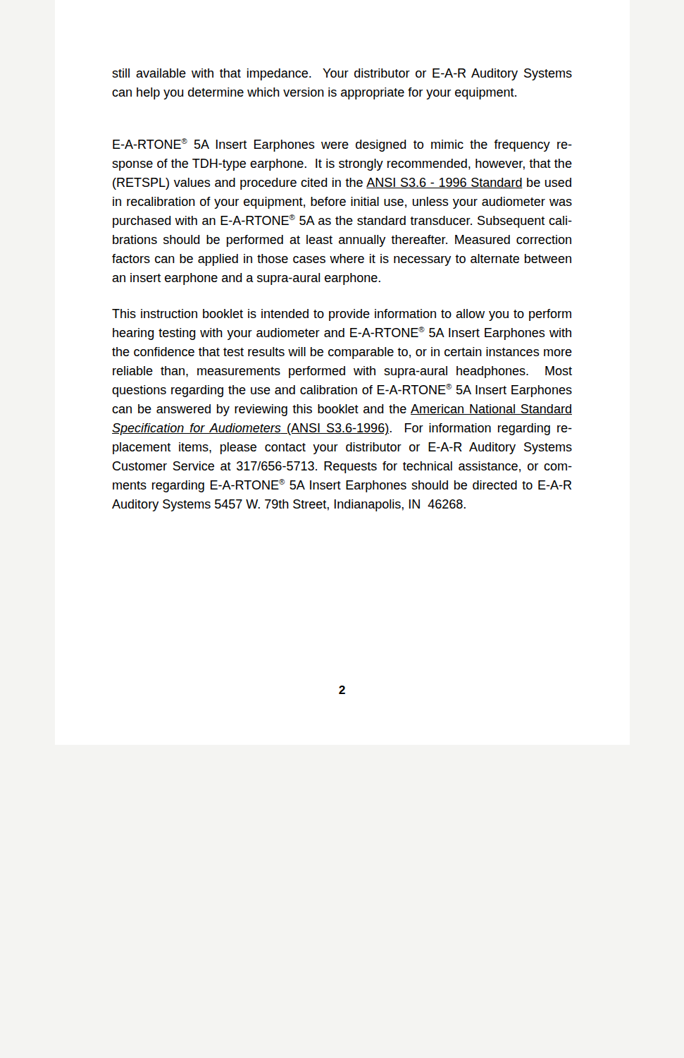still available with that impedance. Your distributor or E-A-R Auditory Systems can help you determine which version is appropriate for your equipment.
E-A-RTONE® 5A Insert Earphones were designed to mimic the frequency response of the TDH-type earphone. It is strongly recommended, however, that the (RETSPL) values and procedure cited in the ANSI S3.6 - 1996 Standard be used in recalibration of your equipment, before initial use, unless your audiometer was purchased with an E-A-RTONE® 5A as the standard transducer. Subsequent calibrations should be performed at least annually thereafter. Measured correction factors can be applied in those cases where it is necessary to alternate between an insert earphone and a supra-aural earphone.
This instruction booklet is intended to provide information to allow you to perform hearing testing with your audiometer and E-A-RTONE® 5A Insert Earphones with the confidence that test results will be comparable to, or in certain instances more reliable than, measurements performed with supra-aural headphones. Most questions regarding the use and calibration of E-A-RTONE® 5A Insert Earphones can be answered by reviewing this booklet and the American National Standard Specification for Audiometers (ANSI S3.6-1996). For information regarding replacement items, please contact your distributor or E-A-R Auditory Systems Customer Service at 317/656-5713. Requests for technical assistance, or comments regarding E-A-RTONE® 5A Insert Earphones should be directed to E-A-R Auditory Systems 5457 W. 79th Street, Indianapolis, IN 46268.
2